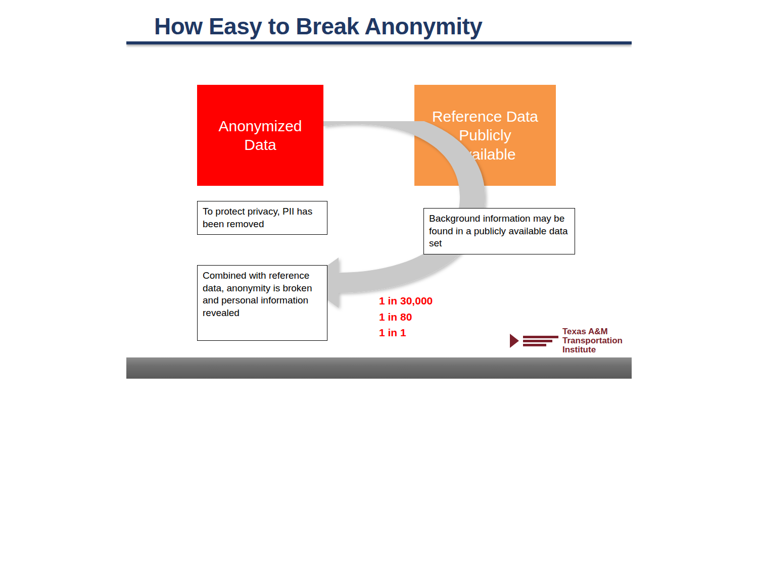How Easy to Break Anonymity
Anonymized
Data
Reference Data
Publicly
Available
To protect privacy, PII has been removed
Background information may be found in a publicly available data set
Combined with reference data, anonymity is broken and personal information revealed
1 in 30,000
1 in 80
1 in 1
Texas A&M
Transportation
Institute